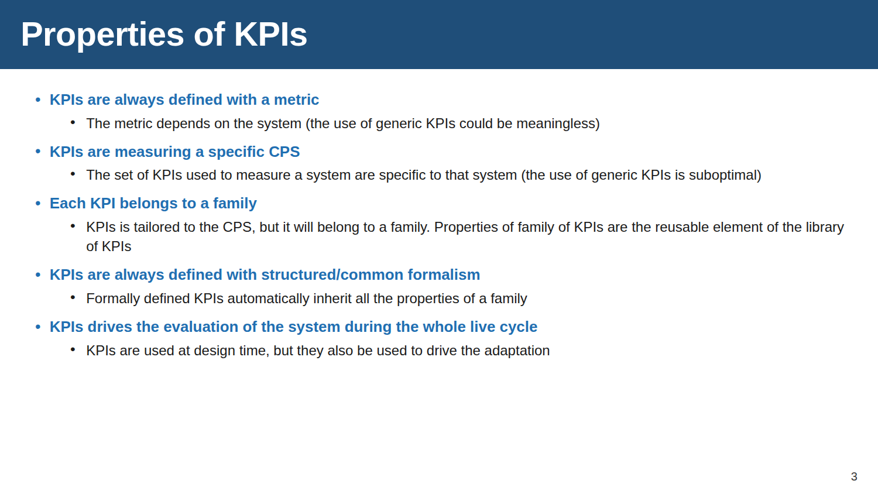Properties of KPIs
KPIs are always defined with a metric
The metric depends on the system (the use of generic KPIs could be meaningless)
KPIs are measuring a specific CPS
The set of KPIs used to measure a system are specific to that system (the use of generic KPIs is suboptimal)
Each KPI belongs to a family
KPIs is tailored to the CPS, but it will belong to a family. Properties of family of KPIs are the reusable element of the library of KPIs
KPIs are always defined with structured/common formalism
Formally defined KPIs automatically inherit all the properties of a family
KPIs drives the evaluation of the system during the whole live cycle
KPIs are used at design time, but they also be used to drive the adaptation
3